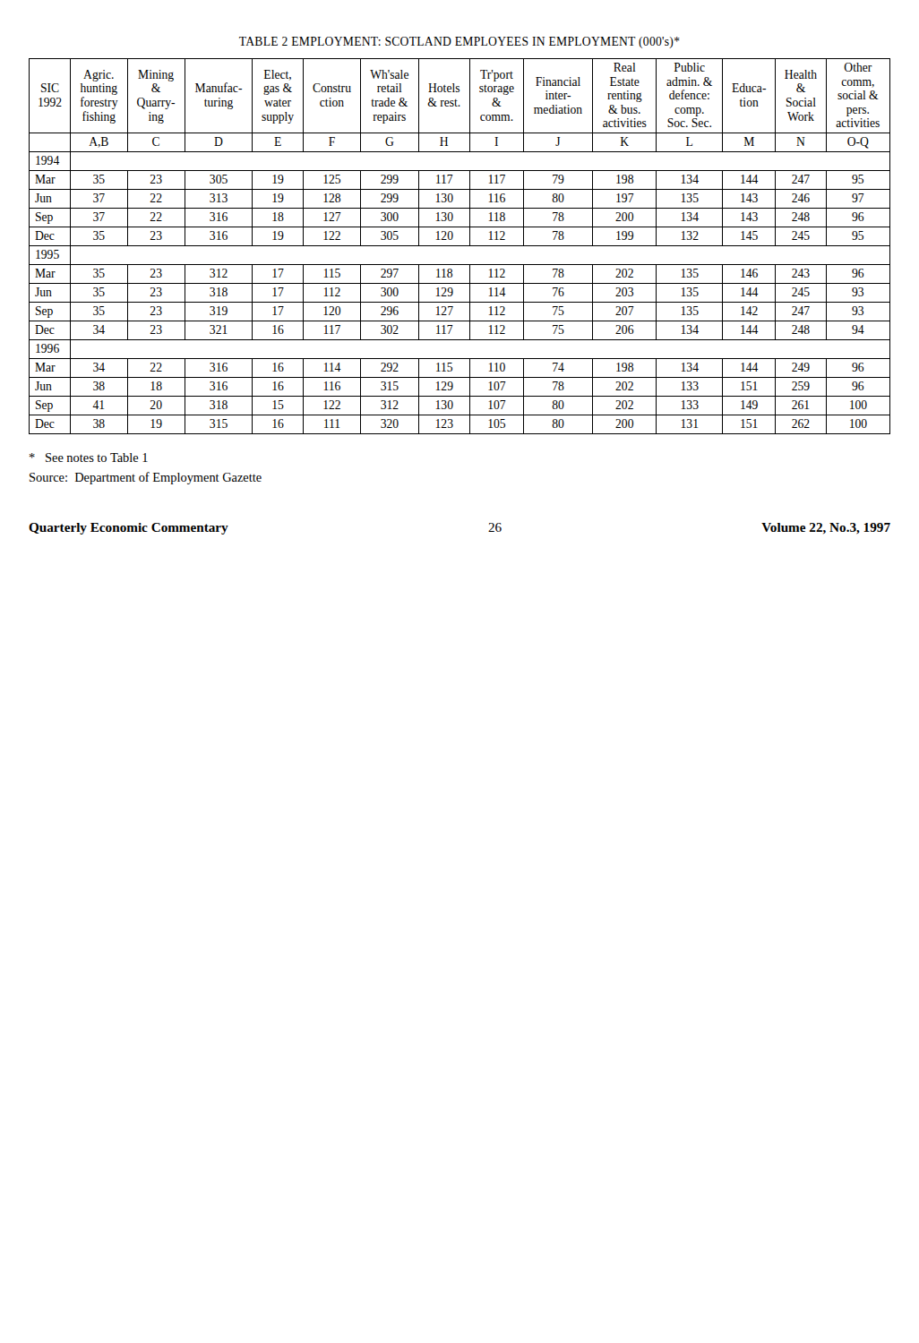TABLE 2 EMPLOYMENT: SCOTLAND EMPLOYEES IN EMPLOYMENT (000's) *
| SIC 1992 | Agric. hunting forestry fishing | Mining & Quarry- ing | Manufac- turing | Elect, gas & water supply | Constru ction | Wh'sale retail trade & repairs | Hotels & rest. | Tr'port storage & comm. | Financial inter- mediation | Real Estate renting & bus. activities | Public admin. & defence: comp. Soc. Sec. | Educa- tion | Health & Social Work | Other comm, social & pers. activities |
| --- | --- | --- | --- | --- | --- | --- | --- | --- | --- | --- | --- | --- | --- | --- |
| | A,B | C | D | E | F | G | H | I | J | K | L | M | N | O-Q |
| 1994 | |
| Mar | 35 | 23 | 305 | 19 | 125 | 299 | 117 | 117 | 79 | 198 | 134 | 144 | 247 | 95 |
| Jun | 37 | 22 | 313 | 19 | 128 | 299 | 130 | 116 | 80 | 197 | 135 | 143 | 246 | 97 |
| Sep | 37 | 22 | 316 | 18 | 127 | 300 | 130 | 118 | 78 | 200 | 134 | 143 | 248 | 96 |
| Dec | 35 | 23 | 316 | 19 | 122 | 305 | 120 | 112 | 78 | 199 | 132 | 145 | 245 | 95 |
| 1995 | |
| Mar | 35 | 23 | 312 | 17 | 115 | 297 | 118 | 112 | 78 | 202 | 135 | 146 | 243 | 96 |
| Jun | 35 | 23 | 318 | 17 | 112 | 300 | 129 | 114 | 76 | 203 | 135 | 144 | 245 | 93 |
| Sep | 35 | 23 | 319 | 17 | 120 | 296 | 127 | 112 | 75 | 207 | 135 | 142 | 247 | 93 |
| Dec | 34 | 23 | 321 | 16 | 117 | 302 | 117 | 112 | 75 | 206 | 134 | 144 | 248 | 94 |
| 1996 | |
| Mar | 34 | 22 | 316 | 16 | 114 | 292 | 115 | 110 | 74 | 198 | 134 | 144 | 249 | 96 |
| Jun | 38 | 18 | 316 | 16 | 116 | 315 | 129 | 107 | 78 | 202 | 133 | 151 | 259 | 96 |
| Sep | 41 | 20 | 318 | 15 | 122 | 312 | 130 | 107 | 80 | 202 | 133 | 149 | 261 | 100 |
| Dec | 38 | 19 | 315 | 16 | 111 | 320 | 123 | 105 | 80 | 200 | 131 | 151 | 262 | 100 |
* See notes to Table 1
Source: Department of Employment Gazette
Quarterly Economic Commentary
26
Volume 22, No.3, 1997